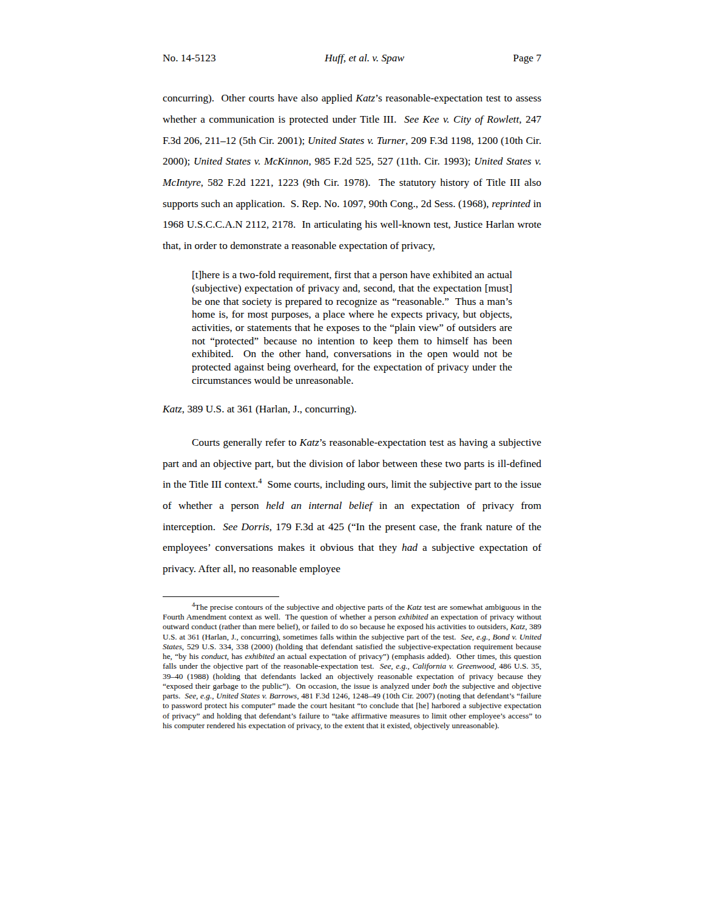No. 14-5123
Huff, et al. v. Spaw
Page 7
concurring). Other courts have also applied Katz’s reasonable-expectation test to assess whether a communication is protected under Title III. See Kee v. City of Rowlett, 247 F.3d 206, 211–12 (5th Cir. 2001); United States v. Turner, 209 F.3d 1198, 1200 (10th Cir. 2000); United States v. McKinnon, 985 F.2d 525, 527 (11th. Cir. 1993); United States v. McIntyre, 582 F.2d 1221, 1223 (9th Cir. 1978). The statutory history of Title III also supports such an application. S. Rep. No. 1097, 90th Cong., 2d Sess. (1968), reprinted in 1968 U.S.C.C.A.N 2112, 2178. In articulating his well-known test, Justice Harlan wrote that, in order to demonstrate a reasonable expectation of privacy,
[t]here is a two-fold requirement, first that a person have exhibited an actual (subjective) expectation of privacy and, second, that the expectation [must] be one that society is prepared to recognize as “reasonable.” Thus a man’s home is, for most purposes, a place where he expects privacy, but objects, activities, or statements that he exposes to the “plain view” of outsiders are not “protected” because no intention to keep them to himself has been exhibited. On the other hand, conversations in the open would not be protected against being overheard, for the expectation of privacy under the circumstances would be unreasonable.
Katz, 389 U.S. at 361 (Harlan, J., concurring).
Courts generally refer to Katz’s reasonable-expectation test as having a subjective part and an objective part, but the division of labor between these two parts is ill-defined in the Title III context.4 Some courts, including ours, limit the subjective part to the issue of whether a person held an internal belief in an expectation of privacy from interception. See Dorris, 179 F.3d at 425 (“In the present case, the frank nature of the employees’ conversations makes it obvious that they had a subjective expectation of privacy. After all, no reasonable employee
4The precise contours of the subjective and objective parts of the Katz test are somewhat ambiguous in the Fourth Amendment context as well. The question of whether a person exhibited an expectation of privacy without outward conduct (rather than mere belief), or failed to do so because he exposed his activities to outsiders, Katz, 389 U.S. at 361 (Harlan, J., concurring), sometimes falls within the subjective part of the test. See, e.g., Bond v. United States, 529 U.S. 334, 338 (2000) (holding that defendant satisfied the subjective-expectation requirement because he, “by his conduct, has exhibited an actual expectation of privacy”) (emphasis added). Other times, this question falls under the objective part of the reasonable-expectation test. See, e.g., California v. Greenwood, 486 U.S. 35, 39–40 (1988) (holding that defendants lacked an objectively reasonable expectation of privacy because they “exposed their garbage to the public”). On occasion, the issue is analyzed under both the subjective and objective parts. See, e.g., United States v. Barrows, 481 F.3d 1246, 1248–49 (10th Cir. 2007) (noting that defendant’s “failure to password protect his computer” made the court hesitant “to conclude that [he] harbored a subjective expectation of privacy” and holding that defendant’s failure to “take affirmative measures to limit other employee’s access” to his computer rendered his expectation of privacy, to the extent that it existed, objectively unreasonable).